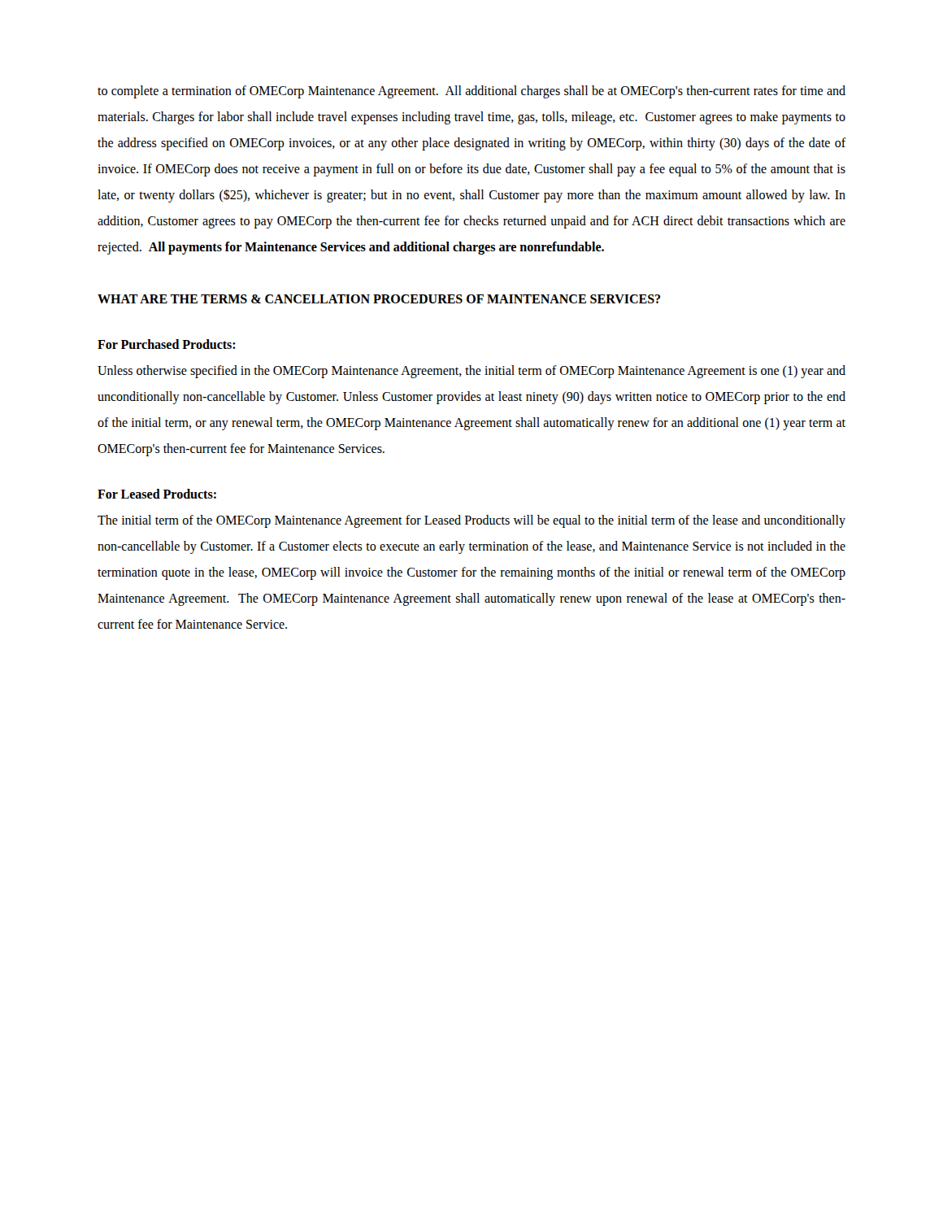to complete a termination of OMECorp Maintenance Agreement. All additional charges shall be at OMECorp's then-current rates for time and materials. Charges for labor shall include travel expenses including travel time, gas, tolls, mileage, etc. Customer agrees to make payments to the address specified on OMECorp invoices, or at any other place designated in writing by OMECorp, within thirty (30) days of the date of invoice. If OMECorp does not receive a payment in full on or before its due date, Customer shall pay a fee equal to 5% of the amount that is late, or twenty dollars ($25), whichever is greater; but in no event, shall Customer pay more than the maximum amount allowed by law. In addition, Customer agrees to pay OMECorp the then-current fee for checks returned unpaid and for ACH direct debit transactions which are rejected. All payments for Maintenance Services and additional charges are nonrefundable.
What are the terms & cancellation procedures of maintenance services?
For Purchased Products:
Unless otherwise specified in the OMECorp Maintenance Agreement, the initial term of OMECorp Maintenance Agreement is one (1) year and unconditionally non-cancellable by Customer. Unless Customer provides at least ninety (90) days written notice to OMECorp prior to the end of the initial term, or any renewal term, the OMECorp Maintenance Agreement shall automatically renew for an additional one (1) year term at OMECorp's then-current fee for Maintenance Services.
For Leased Products:
The initial term of the OMECorp Maintenance Agreement for Leased Products will be equal to the initial term of the lease and unconditionally non-cancellable by Customer. If a Customer elects to execute an early termination of the lease, and Maintenance Service is not included in the termination quote in the lease, OMECorp will invoice the Customer for the remaining months of the initial or renewal term of the OMECorp Maintenance Agreement. The OMECorp Maintenance Agreement shall automatically renew upon renewal of the lease at OMECorp's then-current fee for Maintenance Service.